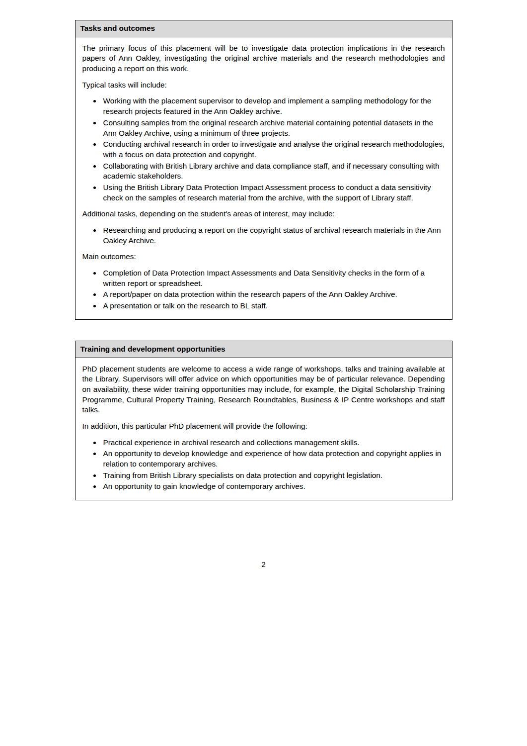Tasks and outcomes
The primary focus of this placement will be to investigate data protection implications in the research papers of Ann Oakley, investigating the original archive materials and the research methodologies and producing a report on this work.
Typical tasks will include:
Working with the placement supervisor to develop and implement a sampling methodology for the research projects featured in the Ann Oakley archive.
Consulting samples from the original research archive material containing potential datasets in the Ann Oakley Archive, using a minimum of three projects.
Conducting archival research in order to investigate and analyse the original research methodologies, with a focus on data protection and copyright.
Collaborating with British Library archive and data compliance staff, and if necessary consulting with academic stakeholders.
Using the British Library Data Protection Impact Assessment process to conduct a data sensitivity check on the samples of research material from the archive, with the support of Library staff.
Additional tasks, depending on the student's areas of interest, may include:
Researching and producing a report on the copyright status of archival research materials in the Ann Oakley Archive.
Main outcomes:
Completion of Data Protection Impact Assessments and Data Sensitivity checks in the form of a written report or spreadsheet.
A report/paper on data protection within the research papers of the Ann Oakley Archive.
A presentation or talk on the research to BL staff.
Training and development opportunities
PhD placement students are welcome to access a wide range of workshops, talks and training available at the Library. Supervisors will offer advice on which opportunities may be of particular relevance. Depending on availability, these wider training opportunities may include, for example, the Digital Scholarship Training Programme, Cultural Property Training, Research Roundtables, Business & IP Centre workshops and staff talks.
In addition, this particular PhD placement will provide the following:
Practical experience in archival research and collections management skills.
An opportunity to develop knowledge and experience of how data protection and copyright applies in relation to contemporary archives.
Training from British Library specialists on data protection and copyright legislation.
An opportunity to gain knowledge of contemporary archives.
2